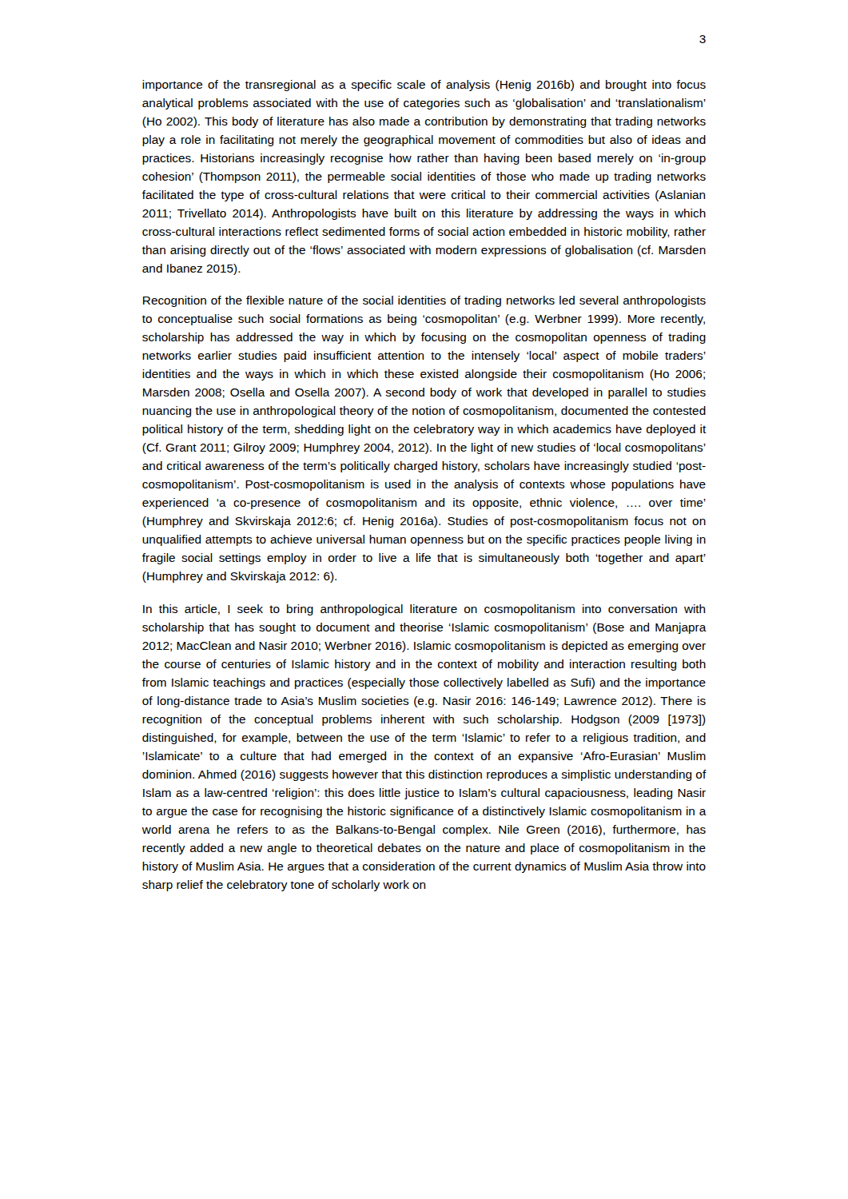3
importance of the transregional as a specific scale of analysis (Henig 2016b) and brought into focus analytical problems associated with the use of categories such as ‘globalisation’ and ‘translationalism’ (Ho 2002). This body of literature has also made a contribution by demonstrating that trading networks play a role in facilitating not merely the geographical movement of commodities but also of ideas and practices. Historians increasingly recognise how rather than having been based merely on ‘in-group cohesion’ (Thompson 2011), the permeable social identities of those who made up trading networks facilitated the type of cross-cultural relations that were critical to their commercial activities (Aslanian 2011; Trivellato 2014). Anthropologists have built on this literature by addressing the ways in which cross-cultural interactions reflect sedimented forms of social action embedded in historic mobility, rather than arising directly out of the ‘flows’ associated with modern expressions of globalisation (cf. Marsden and Ibanez 2015).
Recognition of the flexible nature of the social identities of trading networks led several anthropologists to conceptualise such social formations as being ‘cosmopolitan’ (e.g. Werbner 1999). More recently, scholarship has addressed the way in which by focusing on the cosmopolitan openness of trading networks earlier studies paid insufficient attention to the intensely ‘local’ aspect of mobile traders’ identities and the ways in which in which these existed alongside their cosmopolitanism (Ho 2006; Marsden 2008; Osella and Osella 2007). A second body of work that developed in parallel to studies nuancing the use in anthropological theory of the notion of cosmopolitanism, documented the contested political history of the term, shedding light on the celebratory way in which academics have deployed it (Cf. Grant 2011; Gilroy 2009; Humphrey 2004, 2012). In the light of new studies of ‘local cosmopolitans’ and critical awareness of the term’s politically charged history, scholars have increasingly studied ‘post-cosmopolitanism’. Post-cosmopolitanism is used in the analysis of contexts whose populations have experienced ‘a co-presence of cosmopolitanism and its opposite, ethnic violence, …. over time’ (Humphrey and Skvirskaja 2012:6; cf. Henig 2016a). Studies of post-cosmopolitanism focus not on unqualified attempts to achieve universal human openness but on the specific practices people living in fragile social settings employ in order to live a life that is simultaneously both ‘together and apart’ (Humphrey and Skvirskaja 2012: 6).
In this article, I seek to bring anthropological literature on cosmopolitanism into conversation with scholarship that has sought to document and theorise ‘Islamic cosmopolitanism’ (Bose and Manjapra 2012; MacClean and Nasir 2010; Werbner 2016). Islamic cosmopolitanism is depicted as emerging over the course of centuries of Islamic history and in the context of mobility and interaction resulting both from Islamic teachings and practices (especially those collectively labelled as Sufi) and the importance of long-distance trade to Asia’s Muslim societies (e.g. Nasir 2016: 146-149; Lawrence 2012). There is recognition of the conceptual problems inherent with such scholarship. Hodgson (2009 [1973]) distinguished, for example, between the use of the term ‘Islamic’ to refer to a religious tradition, and ’Islamicate’ to a culture that had emerged in the context of an expansive ‘Afro-Eurasian’ Muslim dominion. Ahmed (2016) suggests however that this distinction reproduces a simplistic understanding of Islam as a law-centred ‘religion’: this does little justice to Islam’s cultural capaciousness, leading Nasir to argue the case for recognising the historic significance of a distinctively Islamic cosmopolitanism in a world arena he refers to as the Balkans-to-Bengal complex. Nile Green (2016), furthermore, has recently added a new angle to theoretical debates on the nature and place of cosmopolitanism in the history of Muslim Asia. He argues that a consideration of the current dynamics of Muslim Asia throw into sharp relief the celebratory tone of scholarly work on